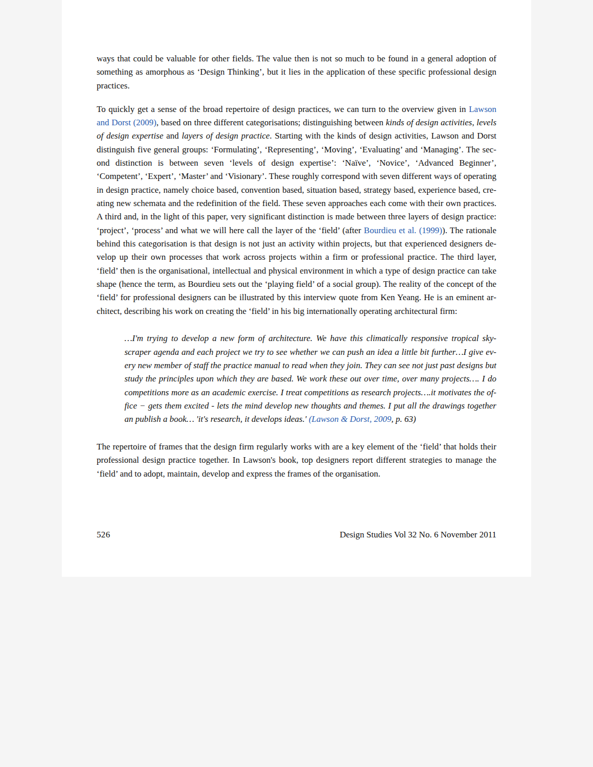ways that could be valuable for other fields. The value then is not so much to be found in a general adoption of something as amorphous as ‘Design Thinking’, but it lies in the application of these specific professional design practices.
To quickly get a sense of the broad repertoire of design practices, we can turn to the overview given in Lawson and Dorst (2009), based on three different categorisations; distinguishing between kinds of design activities, levels of design expertise and layers of design practice. Starting with the kinds of design activities, Lawson and Dorst distinguish five general groups: ‘Formulating’, ‘Representing’, ‘Moving’, ‘Evaluating’ and ‘Managing’. The second distinction is between seven ‘levels of design expertise’: ‘Naïve’, ‘Novice’, ‘Advanced Beginner’, ‘Competent’, ‘Expert’, ‘Master’ and ‘Visionary’. These roughly correspond with seven different ways of operating in design practice, namely choice based, convention based, situation based, strategy based, experience based, creating new schemata and the redefinition of the field. These seven approaches each come with their own practices. A third and, in the light of this paper, very significant distinction is made between three layers of design practice: ‘project’, ‘process’ and what we will here call the layer of the ‘field’ (after Bourdieu et al. (1999)). The rationale behind this categorisation is that design is not just an activity within projects, but that experienced designers develop up their own processes that work across projects within a firm or professional practice. The third layer, ‘field’ then is the organisational, intellectual and physical environment in which a type of design practice can take shape (hence the term, as Bourdieu sets out the ‘playing field’ of a social group). The reality of the concept of the ‘field’ for professional designers can be illustrated by this interview quote from Ken Yeang. He is an eminent architect, describing his work on creating the ‘field’ in his big internationally operating architectural firm:
…I'm trying to develop a new form of architecture. We have this climatically responsive tropical skyscraper agenda and each project we try to see whether we can push an idea a little bit further…I give every new member of staff the practice manual to read when they join. They can see not just past designs but study the principles upon which they are based. We work these out over time, over many projects…. I do competitions more as an academic exercise. I treat competitions as research projects….it motivates the office − gets them excited - lets the mind develop new thoughts and themes. I put all the drawings together an publish a book… 'it's research, it develops ideas.' (Lawson & Dorst, 2009, p. 63)
The repertoire of frames that the design firm regularly works with are a key element of the ‘field’ that holds their professional design practice together. In Lawson's book, top designers report different strategies to manage the ‘field’ and to adopt, maintain, develop and express the frames of the organisation.
526
Design Studies Vol 32 No. 6 November 2011